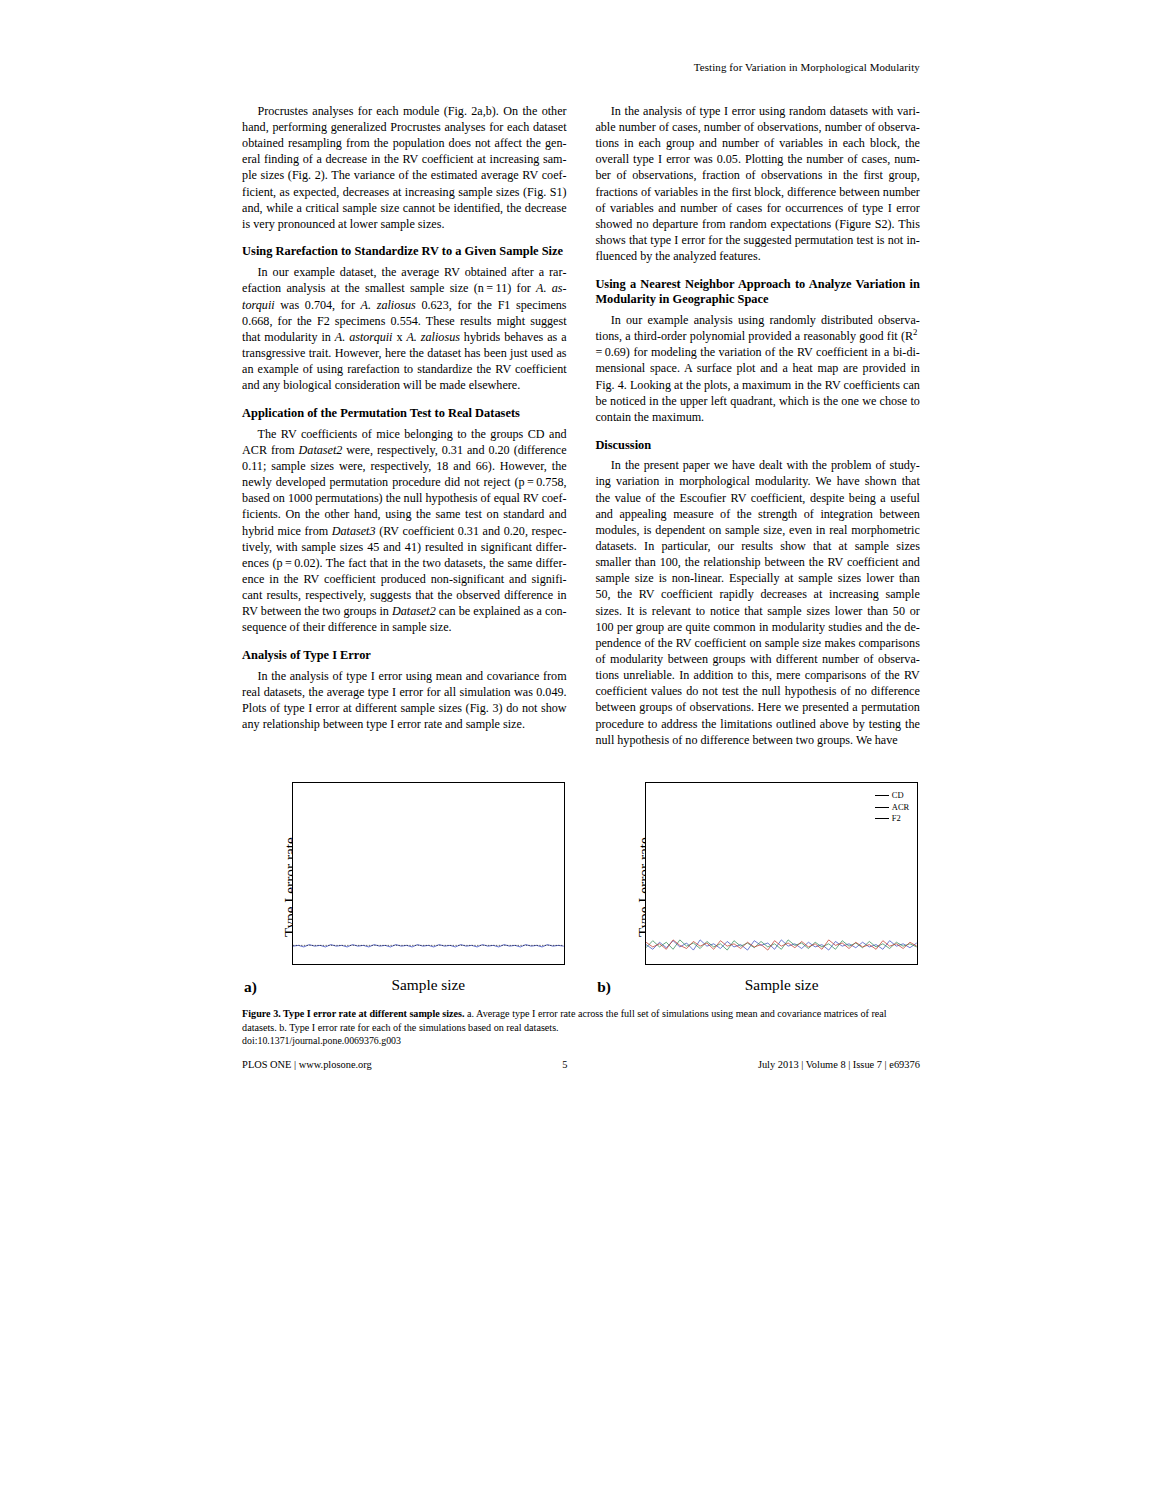Testing for Variation in Morphological Modularity
Procrustes analyses for each module (Fig. 2a,b). On the other hand, performing generalized Procrustes analyses for each dataset obtained resampling from the population does not affect the general finding of a decrease in the RV coefficient at increasing sample sizes (Fig. 2). The variance of the estimated average RV coefficient, as expected, decreases at increasing sample sizes (Fig. S1) and, while a critical sample size cannot be identified, the decrease is very pronounced at lower sample sizes.
Using Rarefaction to Standardize RV to a Given Sample Size
In our example dataset, the average RV obtained after a rarefaction analysis at the smallest sample size (n = 11) for A. astorquii was 0.704, for A. zaliosus 0.623, for the F1 specimens 0.668, for the F2 specimens 0.554. These results might suggest that modularity in A. astorquii x A. zaliosus hybrids behaves as a transgressive trait. However, here the dataset has been just used as an example of using rarefaction to standardize the RV coefficient and any biological consideration will be made elsewhere.
Application of the Permutation Test to Real Datasets
The RV coefficients of mice belonging to the groups CD and ACR from Dataset2 were, respectively, 0.31 and 0.20 (difference 0.11; sample sizes were, respectively, 18 and 66). However, the newly developed permutation procedure did not reject (p = 0.758, based on 1000 permutations) the null hypothesis of equal RV coefficients. On the other hand, using the same test on standard and hybrid mice from Dataset3 (RV coefficient 0.31 and 0.20, respectively, with sample sizes 45 and 41) resulted in significant differences (p = 0.02). The fact that in the two datasets, the same difference in the RV coefficient produced non-significant and significant results, respectively, suggests that the observed difference in RV between the two groups in Dataset2 can be explained as a consequence of their difference in sample size.
Analysis of Type I Error
In the analysis of type I error using mean and covariance from real datasets, the average type I error for all simulation was 0.049. Plots of type I error at different sample sizes (Fig. 3) do not show any relationship between type I error rate and sample size.
In the analysis of type I error using random datasets with variable number of cases, number of observations, number of observations in each group and number of variables in each block, the overall type I error was 0.05. Plotting the number of cases, number of observations, fraction of observations in the first group, fractions of variables in the first block, difference between number of variables and number of cases for occurrences of type I error showed no departure from random expectations (Figure S2). This shows that type I error for the suggested permutation test is not influenced by the analyzed features.
Using a Nearest Neighbor Approach to Analyze Variation in Modularity in Geographic Space
In our example analysis using randomly distributed observations, a third-order polynomial provided a reasonably good fit (R2 = 0.69) for modeling the variation of the RV coefficient in a bi-dimensional space. A surface plot and a heat map are provided in Fig. 4. Looking at the plots, a maximum in the RV coefficients can be noticed in the upper left quadrant, which is the one we chose to contain the maximum.
Discussion
In the present paper we have dealt with the problem of studying variation in morphological modularity. We have shown that the value of the Escoufier RV coefficient, despite being a useful and appealing measure of the strength of integration between modules, is dependent on sample size, even in real morphometric datasets. In particular, our results show that at sample sizes smaller than 100, the relationship between the RV coefficient and sample size is non-linear. Especially at sample sizes lower than 50, the RV coefficient rapidly decreases at increasing sample sizes. It is relevant to notice that sample sizes lower than 50 or 100 per group are quite common in modularity studies and the dependence of the RV coefficient on sample size makes comparisons of modularity between groups with different number of observations unreliable. In addition to this, mere comparisons of the RV coefficient values do not test the null hypothesis of no difference between groups of observations. Here we presented a permutation procedure to address the limitations outlined above by testing the null hypothesis of no difference between two groups. We have
Type I error rate
0.5
0.45
0.4
0.35
0.3
0.25
0.2
0.15
0.1
0.05
0
40
60
80
100
120
140
160
180
200
Sample size
a)
Type I error rate
CD
ACR
F2
0.5
0.45
0.4
0.35
0.3
0.25
0.2
0.15
0.1
0.05
0
40
60
80
100
120
140
160
180
200
Sample size
b)
Figure 3. Type I error rate at different sample sizes. a. Average type I error rate across the full set of simulations using mean and covariance matrices of real datasets. b. Type I error rate for each of the simulations based on real datasets.
doi:10.1371/journal.pone.0069376.g003
PLOS ONE | www.plosone.org
5
July 2013 | Volume 8 | Issue 7 | e69376